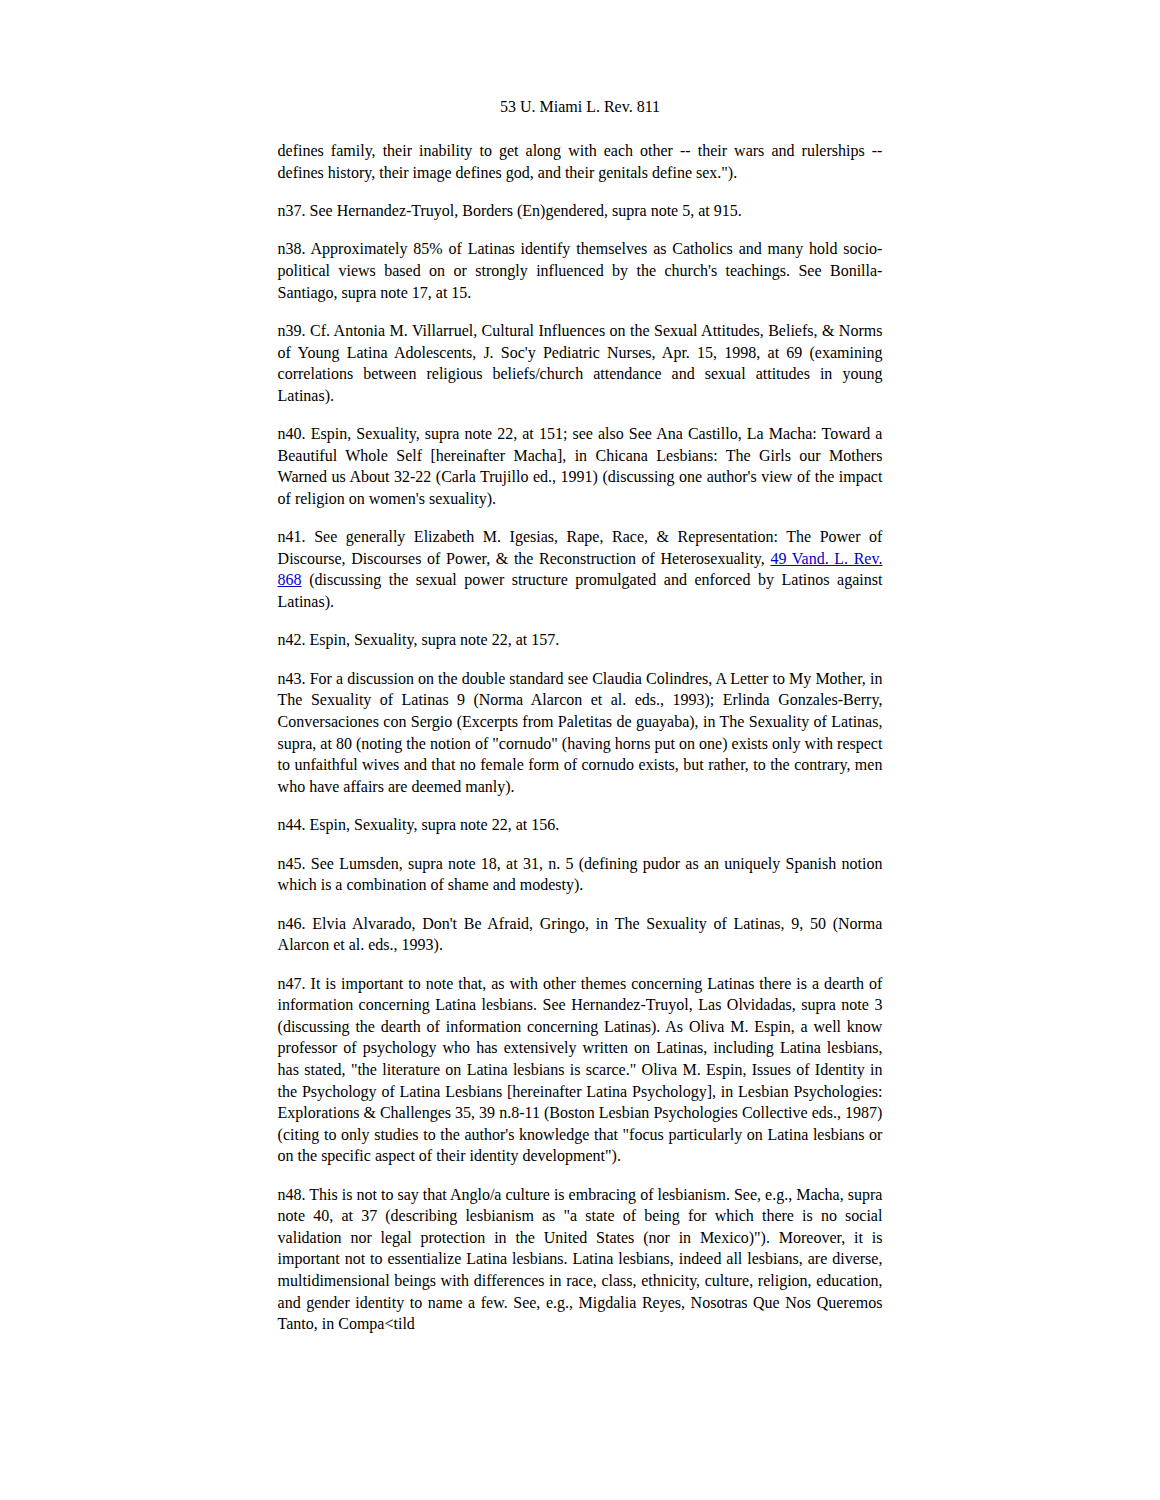53 U. Miami L. Rev. 811
defines family, their inability to get along with each other -- their wars and rulerships -- defines history, their image defines god, and their genitals define sex.").
n37. See Hernandez-Truyol, Borders (En)gendered, supra note 5, at 915.
n38. Approximately 85% of Latinas identify themselves as Catholics and many hold socio-political views based on or strongly influenced by the church's teachings. See Bonilla-Santiago, supra note 17, at 15.
n39. Cf. Antonia M. Villarruel, Cultural Influences on the Sexual Attitudes, Beliefs, & Norms of Young Latina Adolescents, J. Soc'y Pediatric Nurses, Apr. 15, 1998, at 69 (examining correlations between religious beliefs/church attendance and sexual attitudes in young Latinas).
n40. Espin, Sexuality, supra note 22, at 151; see also See Ana Castillo, La Macha: Toward a Beautiful Whole Self [hereinafter Macha], in Chicana Lesbians: The Girls our Mothers Warned us About 32-22 (Carla Trujillo ed., 1991) (discussing one author's view of the impact of religion on women's sexuality).
n41. See generally Elizabeth M. Igesias, Rape, Race, & Representation: The Power of Discourse, Discourses of Power, & the Reconstruction of Heterosexuality, 49 Vand. L. Rev. 868 (discussing the sexual power structure promulgated and enforced by Latinos against Latinas).
n42. Espin, Sexuality, supra note 22, at 157.
n43. For a discussion on the double standard see Claudia Colindres, A Letter to My Mother, in The Sexuality of Latinas 9 (Norma Alarcon et al. eds., 1993); Erlinda Gonzales-Berry, Conversaciones con Sergio (Excerpts from Paletitas de guayaba), in The Sexuality of Latinas, supra, at 80 (noting the notion of "cornudo" (having horns put on one) exists only with respect to unfaithful wives and that no female form of cornudo exists, but rather, to the contrary, men who have affairs are deemed manly).
n44. Espin, Sexuality, supra note 22, at 156.
n45. See Lumsden, supra note 18, at 31, n. 5 (defining pudor as an uniquely Spanish notion which is a combination of shame and modesty).
n46. Elvia Alvarado, Don't Be Afraid, Gringo, in The Sexuality of Latinas, 9, 50 (Norma Alarcon et al. eds., 1993).
n47. It is important to note that, as with other themes concerning Latinas there is a dearth of information concerning Latina lesbians. See Hernandez-Truyol, Las Olvidadas, supra note 3 (discussing the dearth of information concerning Latinas). As Oliva M. Espin, a well know professor of psychology who has extensively written on Latinas, including Latina lesbians, has stated, "the literature on Latina lesbians is scarce." Oliva M. Espin, Issues of Identity in the Psychology of Latina Lesbians [hereinafter Latina Psychology], in Lesbian Psychologies: Explorations & Challenges 35, 39 n.8-11 (Boston Lesbian Psychologies Collective eds., 1987) (citing to only studies to the author's knowledge that "focus particularly on Latina lesbians or on the specific aspect of their identity development").
n48. This is not to say that Anglo/a culture is embracing of lesbianism. See, e.g., Macha, supra note 40, at 37 (describing lesbianism as "a state of being for which there is no social validation nor legal protection in the United States (nor in Mexico)"). Moreover, it is important not to essentialize Latina lesbians. Latina lesbians, indeed all lesbians, are diverse, multidimensional beings with differences in race, class, ethnicity, culture, religion, education, and gender identity to name a few. See, e.g., Migdalia Reyes, Nosotras Que Nos Queremos Tanto, in Compa<tild